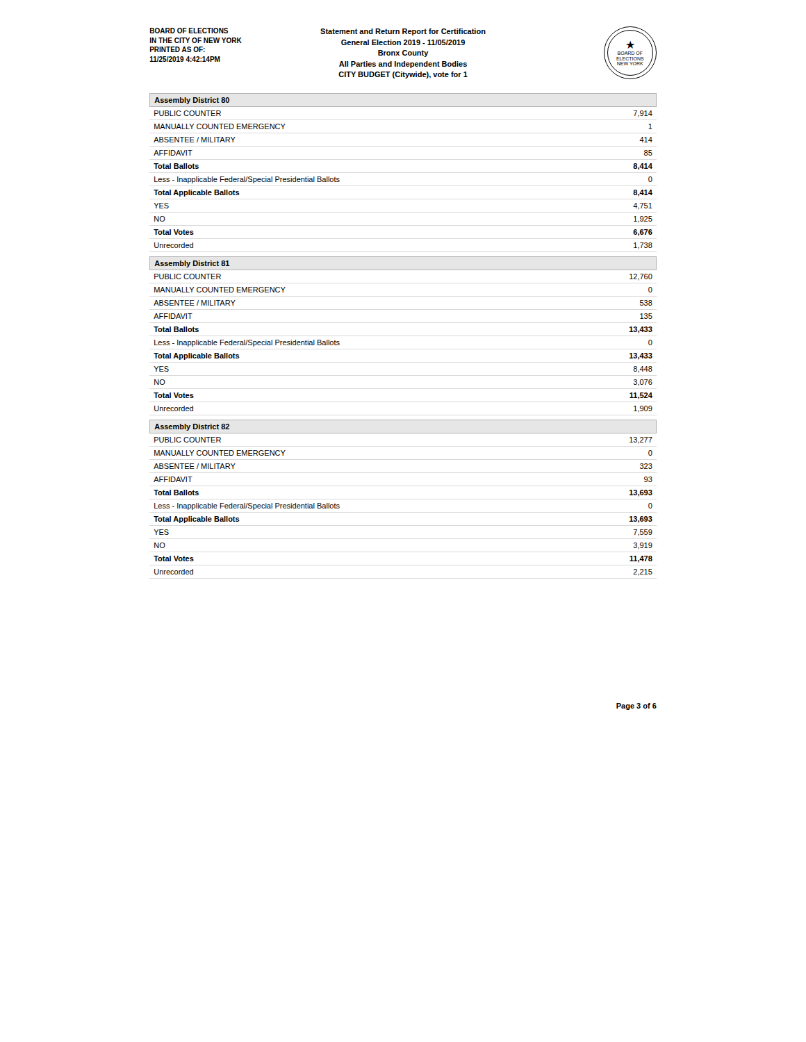BOARD OF ELECTIONS
IN THE CITY OF NEW YORK
PRINTED AS OF:
11/25/2019 4:42:14PM
Statement and Return Report for Certification
General Election 2019 - 11/05/2019
Bronx County
All Parties and Independent Bodies
CITY BUDGET (Citywide), vote for 1
★
BOARD OF
ELECTIONS
NEW YORK
Assembly District 80
| PUBLIC COUNTER | 7,914 |
| MANUALLY COUNTED EMERGENCY | 1 |
| ABSENTEE / MILITARY | 414 |
| AFFIDAVIT | 85 |
| Total Ballots | 8,414 |
| Less - Inapplicable Federal/Special Presidential Ballots | 0 |
| Total Applicable Ballots | 8,414 |
| YES | 4,751 |
| NO | 1,925 |
| Total Votes | 6,676 |
| Unrecorded | 1,738 |
Assembly District 81
| PUBLIC COUNTER | 12,760 |
| MANUALLY COUNTED EMERGENCY | 0 |
| ABSENTEE / MILITARY | 538 |
| AFFIDAVIT | 135 |
| Total Ballots | 13,433 |
| Less - Inapplicable Federal/Special Presidential Ballots | 0 |
| Total Applicable Ballots | 13,433 |
| YES | 8,448 |
| NO | 3,076 |
| Total Votes | 11,524 |
| Unrecorded | 1,909 |
Assembly District 82
| PUBLIC COUNTER | 13,277 |
| MANUALLY COUNTED EMERGENCY | 0 |
| ABSENTEE / MILITARY | 323 |
| AFFIDAVIT | 93 |
| Total Ballots | 13,693 |
| Less - Inapplicable Federal/Special Presidential Ballots | 0 |
| Total Applicable Ballots | 13,693 |
| YES | 7,559 |
| NO | 3,919 |
| Total Votes | 11,478 |
| Unrecorded | 2,215 |
Page 3 of 6